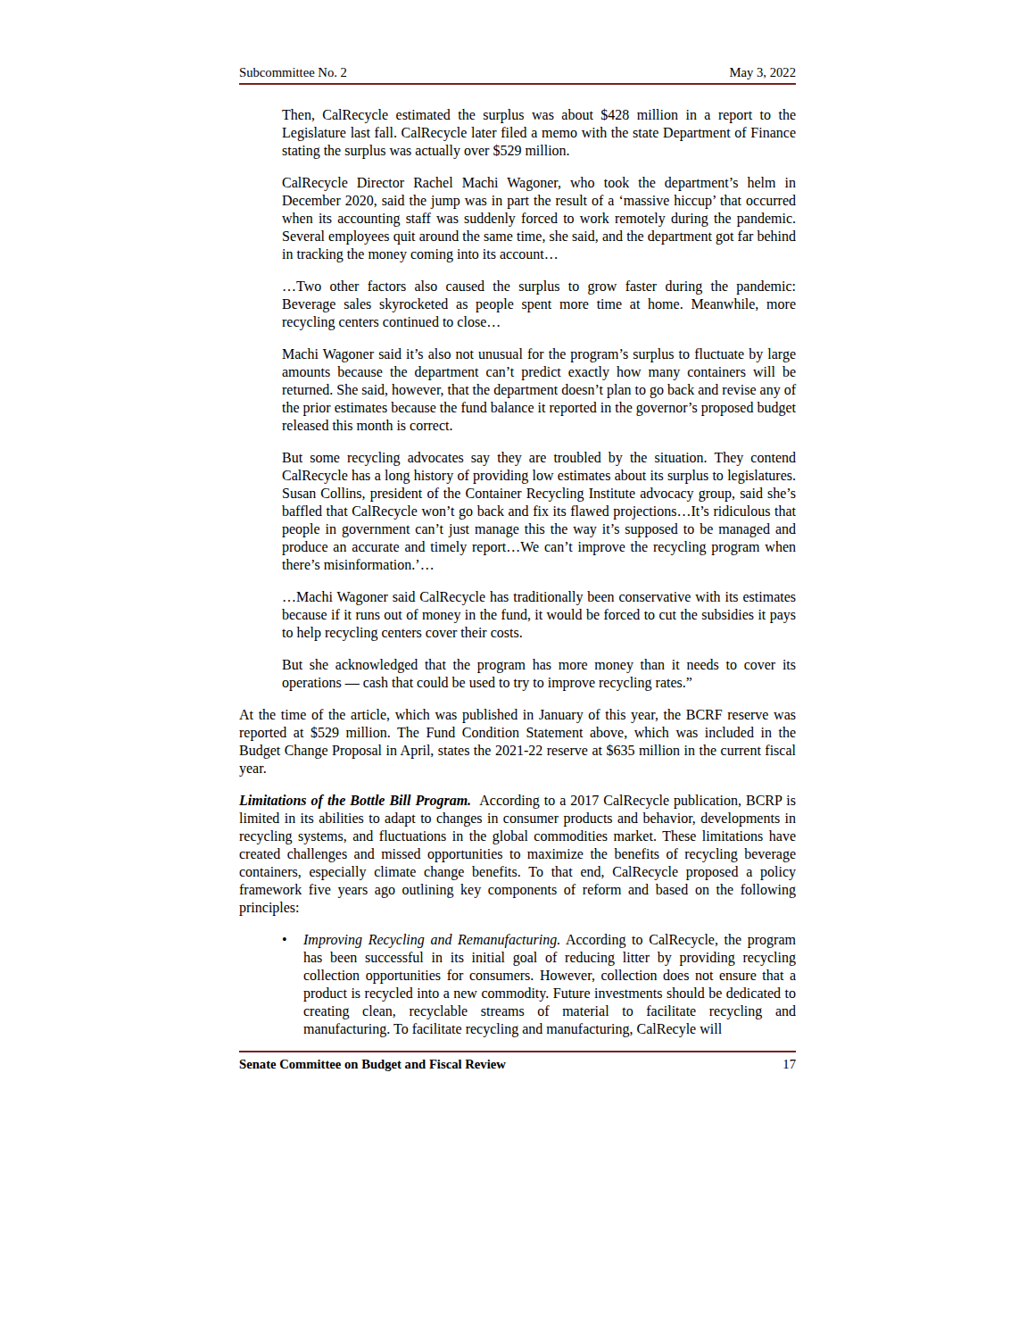Subcommittee No. 2
May 3, 2022
Then, CalRecycle estimated the surplus was about $428 million in a report to the Legislature last fall. CalRecycle later filed a memo with the state Department of Finance stating the surplus was actually over $529 million.
CalRecycle Director Rachel Machi Wagoner, who took the department’s helm in December 2020, said the jump was in part the result of a ‘massive hiccup’ that occurred when its accounting staff was suddenly forced to work remotely during the pandemic. Several employees quit around the same time, she said, and the department got far behind in tracking the money coming into its account…
…Two other factors also caused the surplus to grow faster during the pandemic: Beverage sales skyrocketed as people spent more time at home. Meanwhile, more recycling centers continued to close…
Machi Wagoner said it’s also not unusual for the program’s surplus to fluctuate by large amounts because the department can’t predict exactly how many containers will be returned. She said, however, that the department doesn’t plan to go back and revise any of the prior estimates because the fund balance it reported in the governor’s proposed budget released this month is correct.
But some recycling advocates say they are troubled by the situation. They contend CalRecycle has a long history of providing low estimates about its surplus to legislatures. Susan Collins, president of the Container Recycling Institute advocacy group, said she’s baffled that CalRecycle won’t go back and fix its flawed projections…It’s ridiculous that people in government can’t just manage this the way it’s supposed to be managed and produce an accurate and timely report…We can’t improve the recycling program when there’s misinformation.’…
…Machi Wagoner said CalRecycle has traditionally been conservative with its estimates because if it runs out of money in the fund, it would be forced to cut the subsidies it pays to help recycling centers cover their costs.
But she acknowledged that the program has more money than it needs to cover its operations — cash that could be used to try to improve recycling rates.”
At the time of the article, which was published in January of this year, the BCRF reserve was reported at $529 million. The Fund Condition Statement above, which was included in the Budget Change Proposal in April, states the 2021-22 reserve at $635 million in the current fiscal year.
Limitations of the Bottle Bill Program. According to a 2017 CalRecycle publication, BCRP is limited in its abilities to adapt to changes in consumer products and behavior, developments in recycling systems, and fluctuations in the global commodities market. These limitations have created challenges and missed opportunities to maximize the benefits of recycling beverage containers, especially climate change benefits. To that end, CalRecycle proposed a policy framework five years ago outlining key components of reform and based on the following principles:
Improving Recycling and Remanufacturing. According to CalRecycle, the program has been successful in its initial goal of reducing litter by providing recycling collection opportunities for consumers. However, collection does not ensure that a product is recycled into a new commodity. Future investments should be dedicated to creating clean, recyclable streams of material to facilitate recycling and manufacturing. To facilitate recycling and manufacturing, CalRecyle will
Senate Committee on Budget and Fiscal Review
17